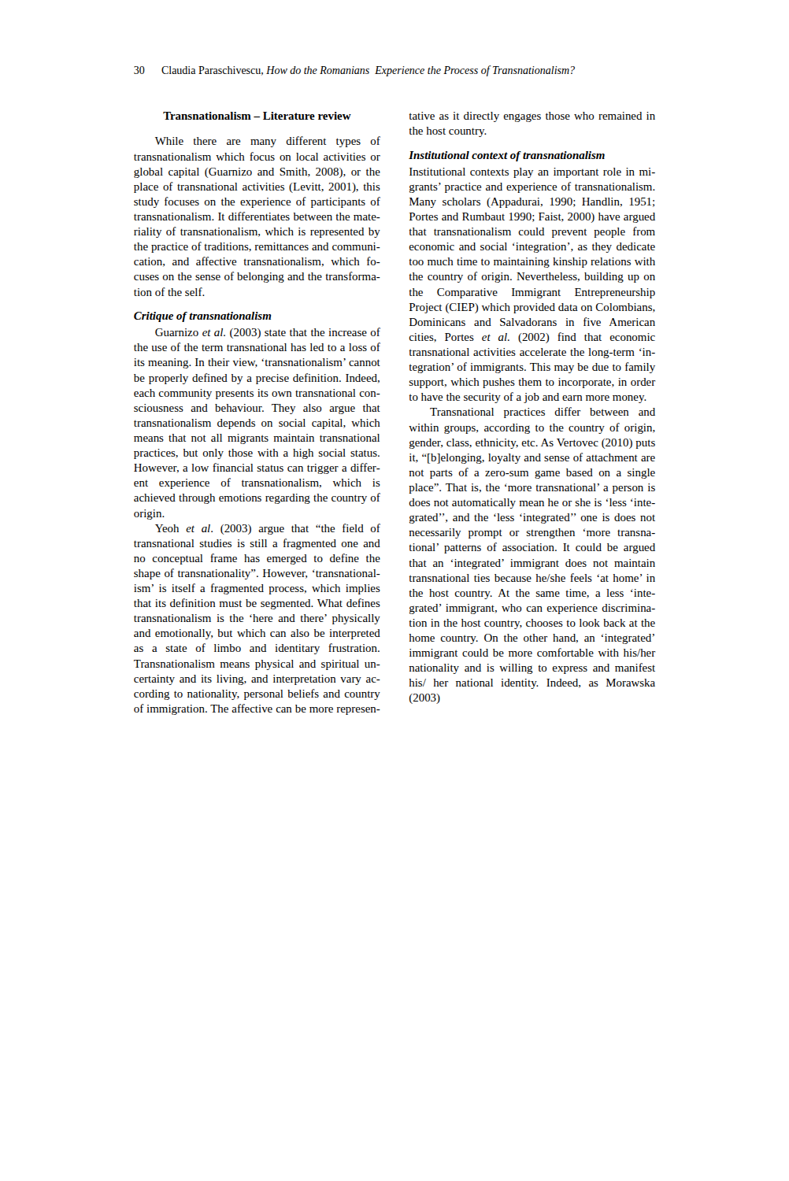30 Claudia Paraschivescu, How do the Romanians Experience the Process of Transnationalism?
Transnationalism – Literature review
While there are many different types of transnationalism which focus on local activities or global capital (Guarnizo and Smith, 2008), or the place of transnational activities (Levitt, 2001), this study focuses on the experience of participants of transnationalism. It differentiates between the materiality of transnationalism, which is represented by the practice of traditions, remittances and communication, and affective transnationalism, which focuses on the sense of belonging and the transformation of the self.
Critique of transnationalism
Guarnizo et al. (2003) state that the increase of the use of the term transnational has led to a loss of its meaning. In their view, ‘transnationalism’ cannot be properly defined by a precise definition. Indeed, each community presents its own transnational consciousness and behaviour. They also argue that transnationalism depends on social capital, which means that not all migrants maintain transnational practices, but only those with a high social status. However, a low financial status can trigger a different experience of transnationalism, which is achieved through emotions regarding the country of origin.
Yeoh et al. (2003) argue that “the field of transnational studies is still a fragmented one and no conceptual frame has emerged to define the shape of transnationality”. However, ‘transnationalism’ is itself a fragmented process, which implies that its definition must be segmented. What defines transnationalism is the ‘here and there’ physically and emotionally, but which can also be interpreted as a state of limbo and identitary frustration. Transnationalism means physical and spiritual uncertainty and its living, and interpretation vary according to nationality, personal beliefs and country of immigration. The affective can be more representative as it directly engages those who remained in the host country.
Institutional context of transnationalism
Institutional contexts play an important role in migrants’ practice and experience of transnationalism. Many scholars (Appadurai, 1990; Handlin, 1951; Portes and Rumbaut 1990; Faist, 2000) have argued that transnationalism could prevent people from economic and social ‘integration’, as they dedicate too much time to maintaining kinship relations with the country of origin. Nevertheless, building up on the Comparative Immigrant Entrepreneurship Project (CIEP) which provided data on Colombians, Dominicans and Salvadorans in five American cities, Portes et al. (2002) find that economic transnational activities accelerate the long-term ‘integration’ of immigrants. This may be due to family support, which pushes them to incorporate, in order to have the security of a job and earn more money.
Transnational practices differ between and within groups, according to the country of origin, gender, class, ethnicity, etc. As Vertovec (2010) puts it, “[b]elonging, loyalty and sense of attachment are not parts of a zero-sum game based on a single place”. That is, the ‘more transnational’ a person is does not automatically mean he or she is ‘less ‘integrated’’, and the ‘less ‘integrated’’ one is does not necessarily prompt or strengthen ‘more transnational’ patterns of association. It could be argued that an ‘integrated’ immigrant does not maintain transnational ties because he/she feels ‘at home’ in the host country. At the same time, a less ‘integrated’ immigrant, who can experience discrimination in the host country, chooses to look back at the home country. On the other hand, an ‘integrated’ immigrant could be more comfortable with his/her nationality and is willing to express and manifest his/ her national identity. Indeed, as Morawska (2003)